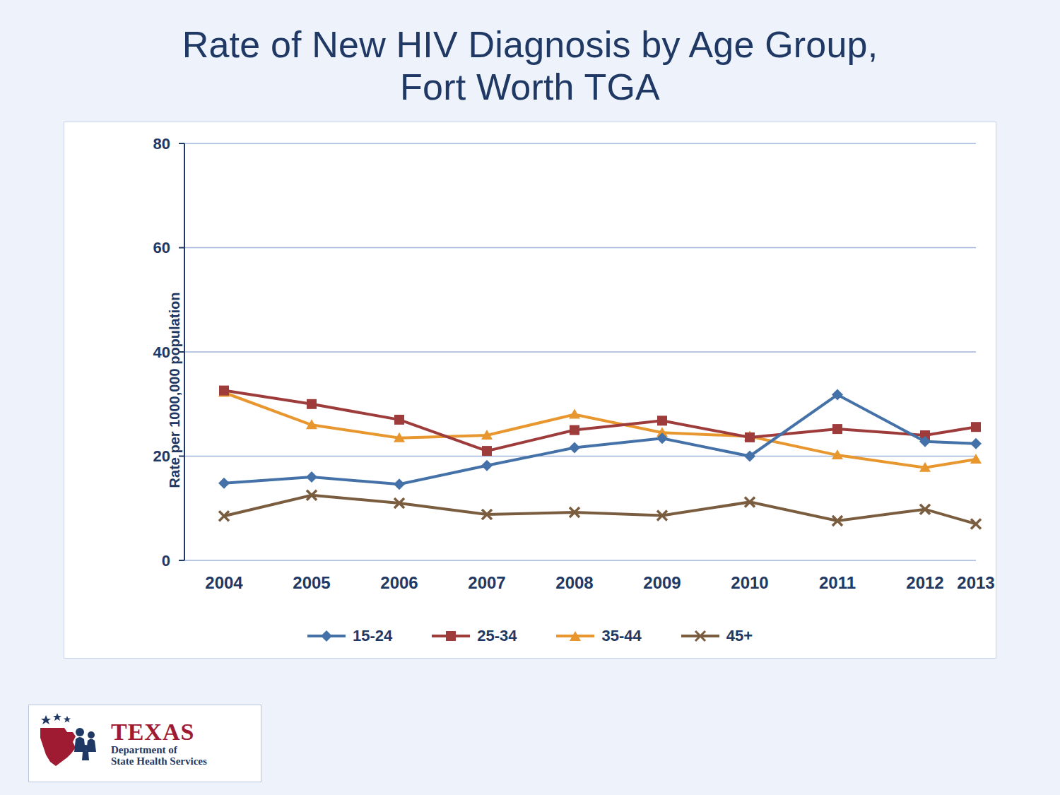Rate of New HIV Diagnosis by Age Group,
Fort Worth TGA
Rate per 1000,000 population
0 20 40 60 80 2004 2005 2006 2007 2008 2009 2010 2011 2012 2013
15-24
25-34
35-44
45+
TEXAS
Department of
State Health Services